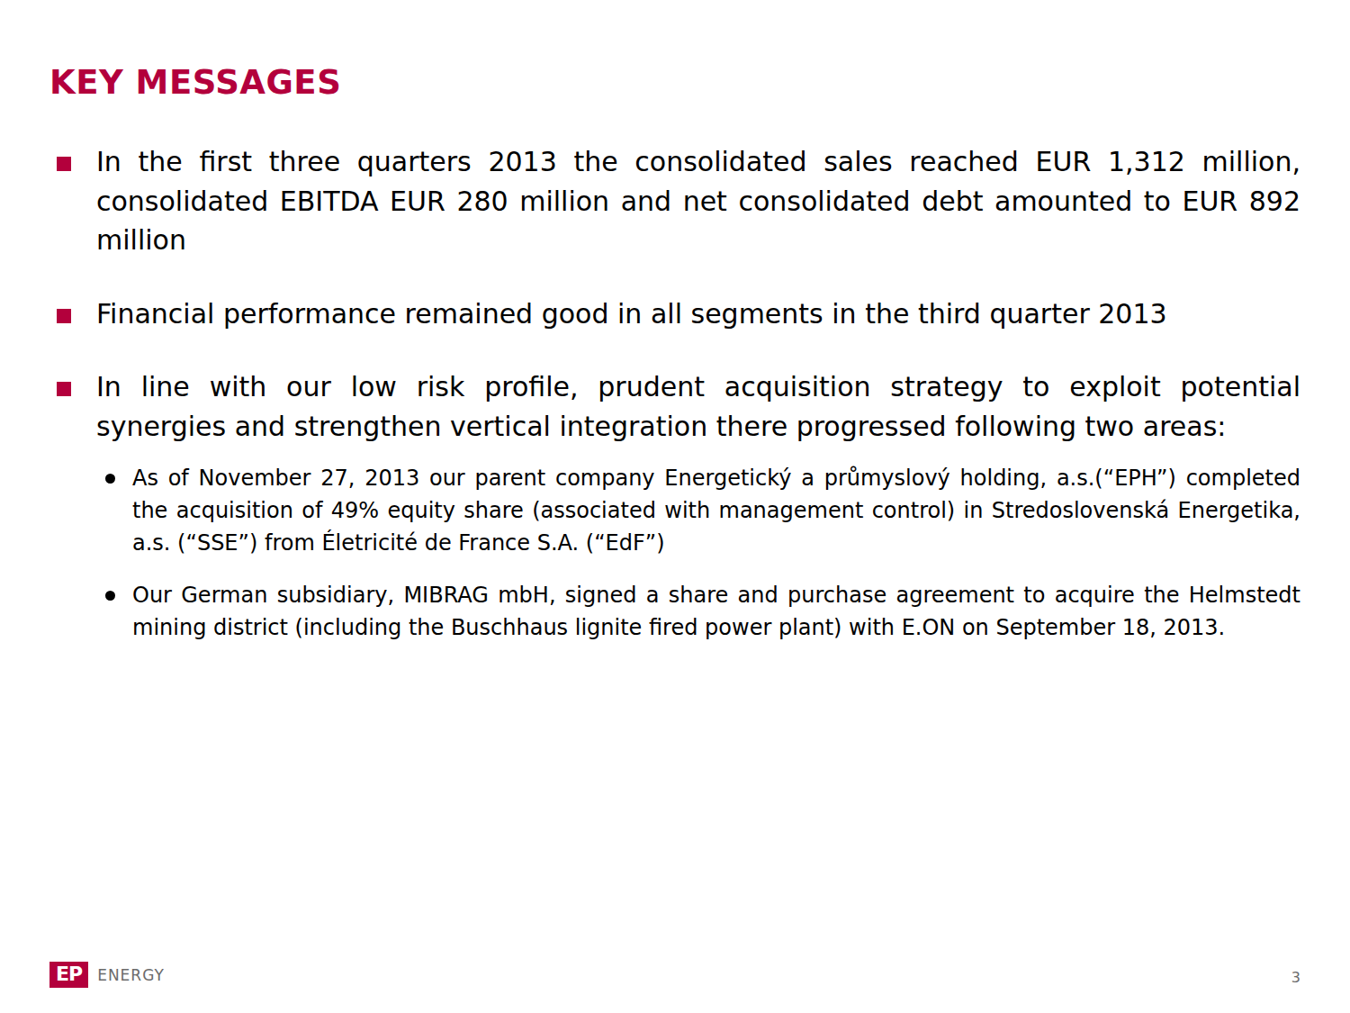KEY MESSAGES
In the first three quarters 2013 the consolidated sales reached EUR 1,312 million, consolidated EBITDA EUR 280 million and net consolidated debt amounted to EUR 892 million
Financial performance remained good in all segments in the third quarter 2013
In line with our low risk profile, prudent acquisition strategy to exploit potential synergies and strengthen vertical integration there progressed following two areas:
As of November 27, 2013 our parent company Energetický a průmyslový holding, a.s.(“EPH”) completed the acquisition of 49% equity share (associated with management control) in Stredoslovenská Energetika, a.s. (“SSE”) from Életricité de France S.A. (“EdF”)
Our German subsidiary, MIBRAG mbH, signed a share and purchase agreement to acquire the Helmstedt mining district (including the Buschhaus lignite fired power plant) with E.ON on September 18, 2013.
EP ENERGY
3